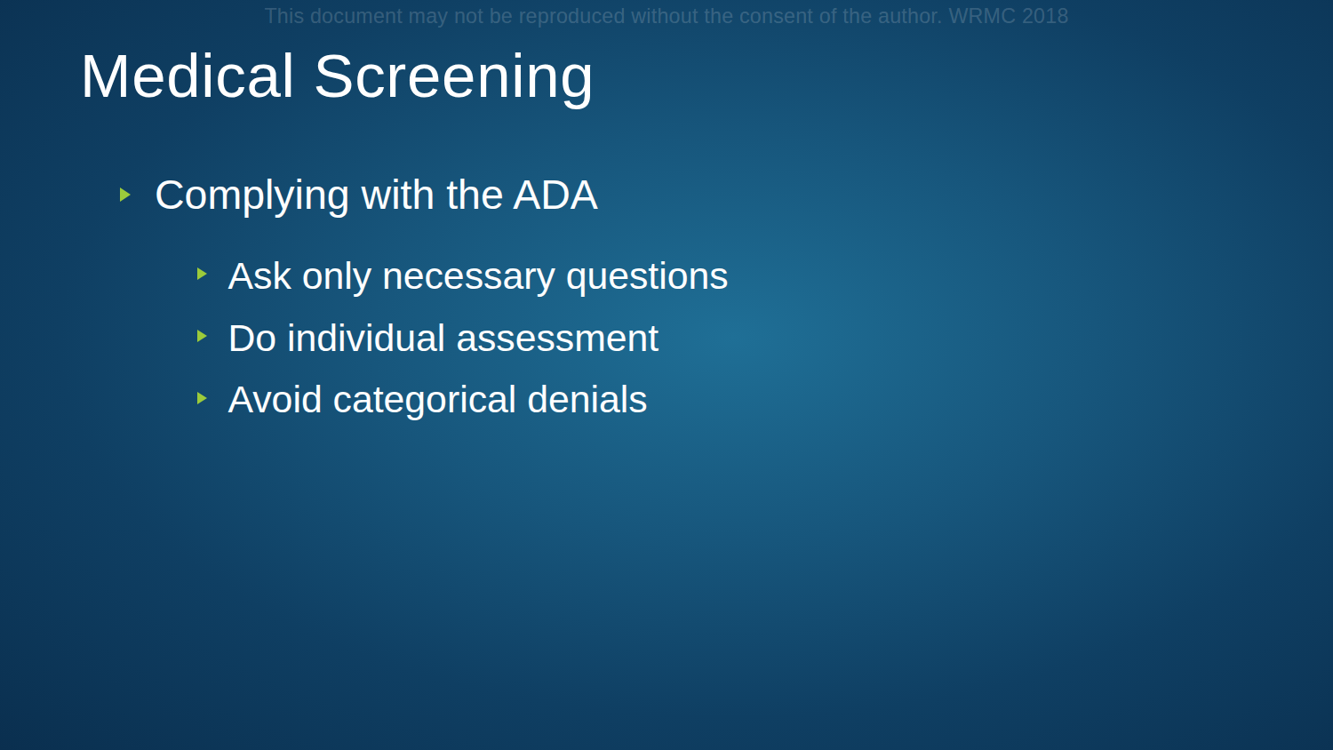This document may not be reproduced without the consent of the author. WRMC 2018
Medical Screening
Complying with the ADA
Ask only necessary questions
Do individual assessment
Avoid categorical denials